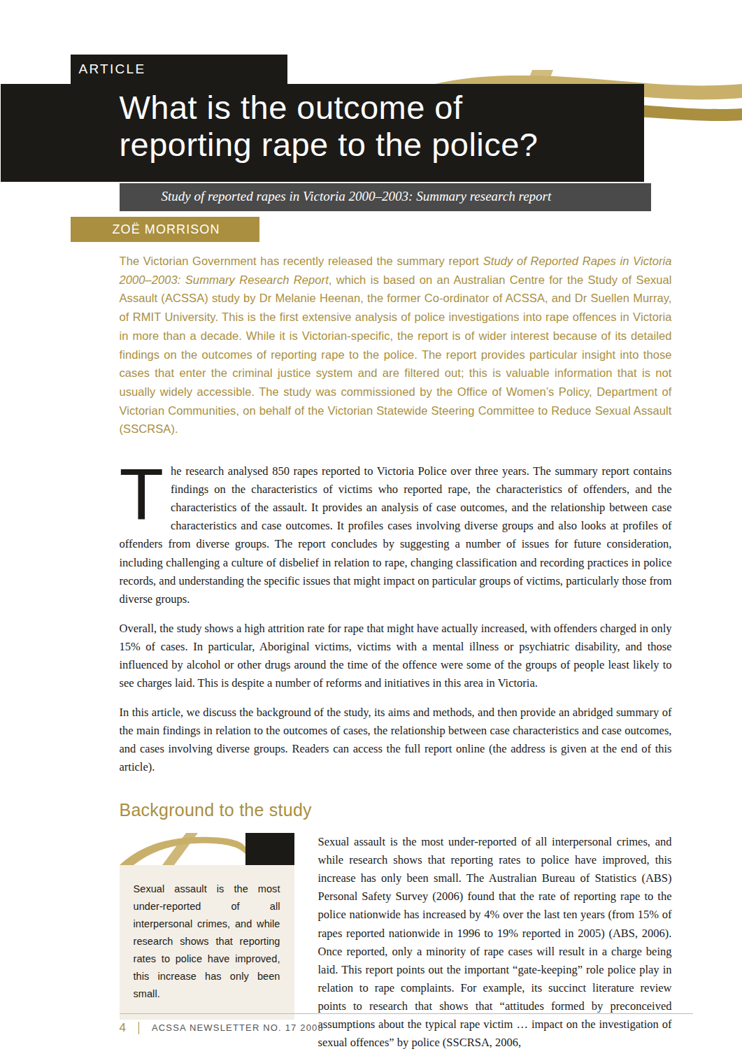ARTICLE
What is the outcome of
reporting rape to the police?
Study of reported rapes in Victoria 2000–2003: Summary research report
ZOË MORRISON
The Victorian Government has recently released the summary report Study of Reported Rapes in Victoria 2000–2003: Summary Research Report, which is based on an Australian Centre for the Study of Sexual Assault (ACSSA) study by Dr Melanie Heenan, the former Co-ordinator of ACSSA, and Dr Suellen Murray, of RMIT University. This is the first extensive analysis of police investigations into rape offences in Victoria in more than a decade. While it is Victorian-specific, the report is of wider interest because of its detailed findings on the outcomes of reporting rape to the police. The report provides particular insight into those cases that enter the criminal justice system and are filtered out; this is valuable information that is not usually widely accessible. The study was commissioned by the Office of Women’s Policy, Department of Victorian Communities, on behalf of the Victorian Statewide Steering Committee to Reduce Sexual Assault (SSCRSA).
The research analysed 850 rapes reported to Victoria Police over three years. The summary report contains findings on the characteristics of victims who reported rape, the characteristics of offenders, and the characteristics of the assault. It provides an analysis of case outcomes, and the relationship between case characteristics and case outcomes. It profiles cases involving diverse groups and also looks at profiles of offenders from diverse groups. The report concludes by suggesting a number of issues for future consideration, including challenging a culture of disbelief in relation to rape, changing classification and recording practices in police records, and understanding the specific issues that might impact on particular groups of victims, particularly those from diverse groups.
Overall, the study shows a high attrition rate for rape that might have actually increased, with offenders charged in only 15% of cases. In particular, Aboriginal victims, victims with a mental illness or psychiatric disability, and those influenced by alcohol or other drugs around the time of the offence were some of the groups of people least likely to see charges laid. This is despite a number of reforms and initiatives in this area in Victoria.
In this article, we discuss the background of the study, its aims and methods, and then provide an abridged summary of the main findings in relation to the outcomes of cases, the relationship between case characteristics and case outcomes, and cases involving diverse groups. Readers can access the full report online (the address is given at the end of this article).
Background to the study
Sexual assault is the most under-reported of all interpersonal crimes, and while research shows that reporting rates to police have improved, this increase has only been small.
Sexual assault is the most under-reported of all interpersonal crimes, and while research shows that reporting rates to police have improved, this increase has only been small. The Australian Bureau of Statistics (ABS) Personal Safety Survey (2006) found that the rate of reporting rape to the police nationwide has increased by 4% over the last ten years (from 15% of rapes reported nationwide in 1996 to 19% reported in 2005) (ABS, 2006). Once reported, only a minority of rape cases will result in a charge being laid. This report points out the important “gate-keeping” role police play in relation to rape complaints. For example, its succinct literature review points to research that shows that “attitudes formed by preconceived assumptions about the typical rape victim … impact on the investigation of sexual offences” by police (SSCRSA, 2006,
4
ACSSA NEWSLETTER NO. 17 2008